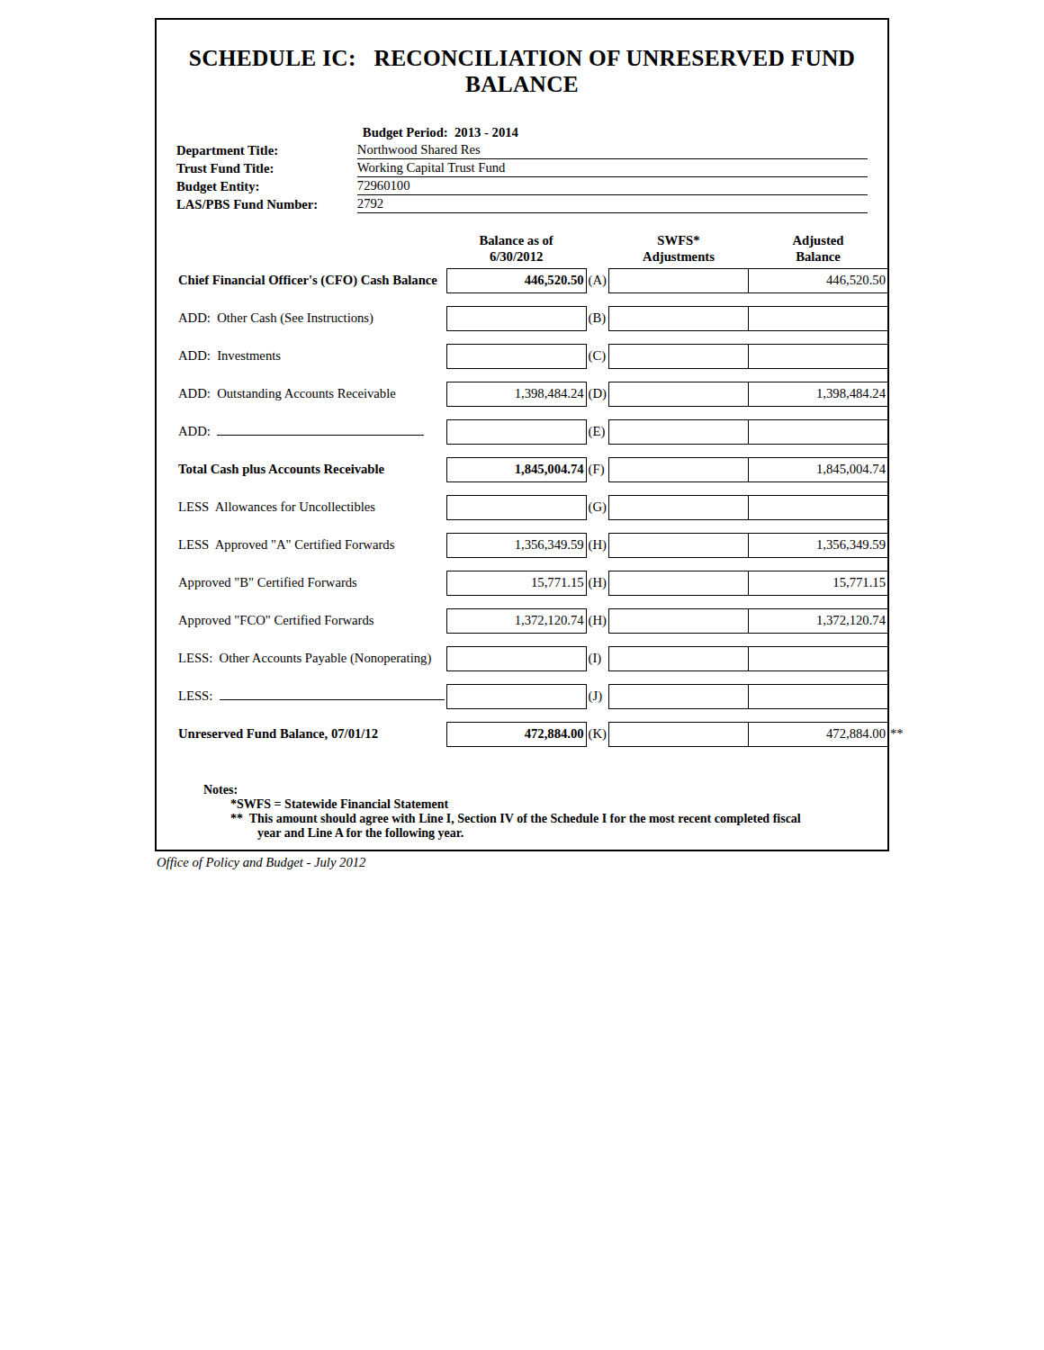SCHEDULE IC: RECONCILIATION OF UNRESERVED FUND BALANCE
| | Budget Period: 2013 - 2014 |
| Department Title: | Northwood Shared Res |
| Trust Fund Title: | Working Capital Trust Fund |
| Budget Entity: | 72960100 |
| LAS/PBS Fund Number: | 2792 |
| | Balance as of 6/30/2012 | | SWFS* Adjustments | Adjusted Balance |
| Chief Financial Officer's (CFO) Cash Balance | 446,520.50 | (A) | | 446,520.50 |
| ADD: Other Cash (See Instructions) | | (B) | | |
| ADD: Investments | | (C) | | |
| ADD: Outstanding Accounts Receivable | 1,398,484.24 | (D) | | 1,398,484.24 |
| ADD: | | (E) | | |
| Total Cash plus Accounts Receivable | 1,845,004.74 | (F) | | 1,845,004.74 |
| LESS Allowances for Uncollectibles | | (G) | | |
| LESS Approved "A" Certified Forwards | 1,356,349.59 | (H) | | 1,356,349.59 |
| Approved "B" Certified Forwards | 15,771.15 | (H) | | 15,771.15 |
| Approved "FCO" Certified Forwards | 1,372,120.74 | (H) | | 1,372,120.74 |
| LESS: Other Accounts Payable (Nonoperating) | | (I) | | |
| LESS: | | (J) | | |
| Unreserved Fund Balance, 07/01/12 | 472,884.00 | (K) | | 472,884.00 | ** |
Notes:
*SWFS = Statewide Financial Statement
** This amount should agree with Line I, Section IV of the Schedule I for the most recent completed fiscal
year and Line A for the following year.
Office of Policy and Budget - July 2012